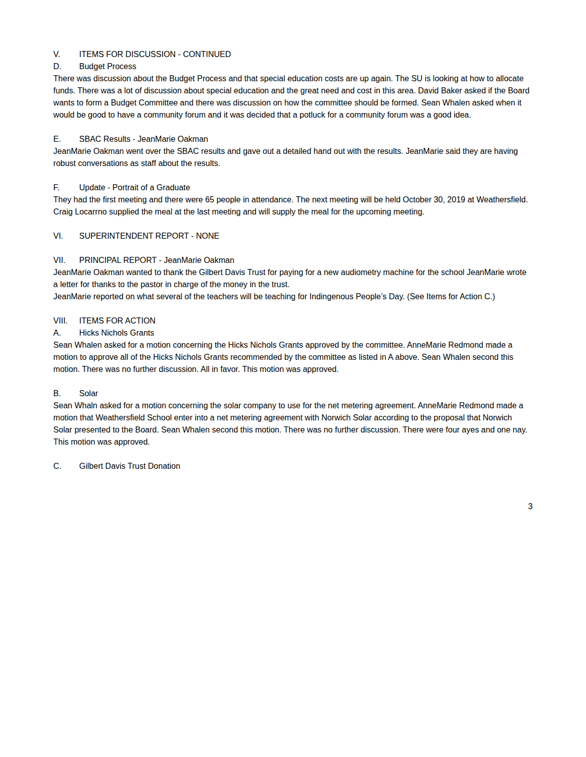V. ITEMS FOR DISCUSSION - CONTINUED
D. Budget Process
There was discussion about the Budget Process and that special education costs are up again. The SU is looking at how to allocate funds. There was a lot of discussion about special education and the great need and cost in this area. David Baker asked if the Board wants to form a Budget Committee and there was discussion on how the committee should be formed. Sean Whalen asked when it would be good to have a community forum and it was decided that a potluck for a community forum was a good idea.
E. SBAC Results - JeanMarie Oakman
JeanMarie Oakman went over the SBAC results and gave out a detailed hand out with the results. JeanMarie said they are having robust conversations as staff about the results.
F. Update - Portrait of a Graduate
They had the first meeting and there were 65 people in attendance. The next meeting will be held October 30, 2019 at Weathersfield. Craig Locarrno supplied the meal at the last meeting and will supply the meal for the upcoming meeting.
VI. SUPERINTENDENT REPORT - NONE
VII. PRINCIPAL REPORT - JeanMarie Oakman
JeanMarie Oakman wanted to thank the Gilbert Davis Trust for paying for a new audiometry machine for the school JeanMarie wrote a letter for thanks to the pastor in charge of the money in the trust.
JeanMarie reported on what several of the teachers will be teaching for Indingenous People’s Day. (See Items for Action C.)
VIII. ITEMS FOR ACTION
A. Hicks Nichols Grants
Sean Whalen asked for a motion concerning the Hicks Nichols Grants approved by the committee. AnneMarie Redmond made a motion to approve all of the Hicks Nichols Grants recommended by the committee as listed in A above. Sean Whalen second this motion. There was no further discussion. All in favor. This motion was approved.
B. Solar
Sean Whaln asked for a motion concerning the solar company to use for the net metering agreement. AnneMarie Redmond made a motion that Weathersfield School enter into a net metering agreement with Norwich Solar according to the proposal that Norwich Solar presented to the Board. Sean Whalen second this motion. There was no further discussion. There were four ayes and one nay. This motion was approved.
C. Gilbert Davis Trust Donation
3